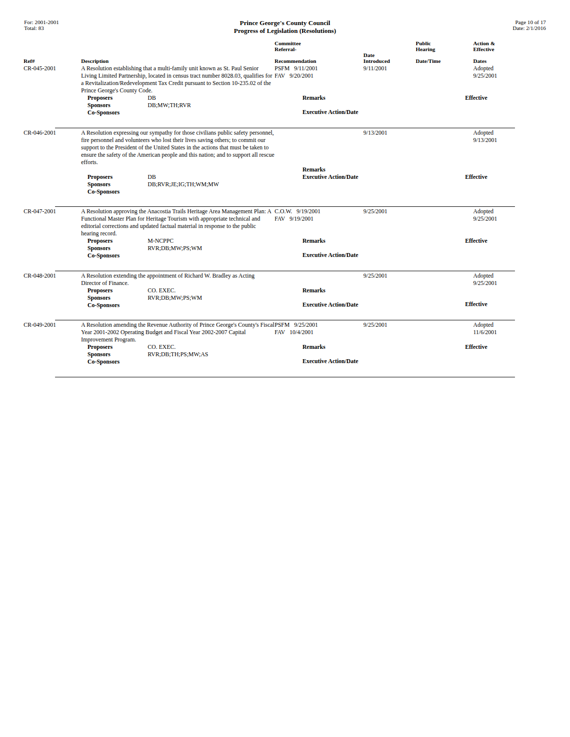| For: 2001-2001 Total: 83 | Prince George's County Council Progress of Legislation (Resolutions) | Page 10 of 17 Date: 2/1/2016 |
| | | Committee Referral- | | Public Hearing | Action & Effective |
| Ref# | Description | Recommendation | Date Introduced | Date/Time | Dates |
| CR-045-2001 | A Resolution establishing that a multi-family unit known as St. Paul Senior Living Limited Partnership, located in census tract number 8028.03, qualifies for a Revitalization/Redevelopment Tax Credit pursuant to Section 10-235.02 of the Prince George's County Code. | PSFM 9/11/2001 FAV 9/20/2001 | 9/11/2001 | | Adopted 9/25/2001 |
| | / Proposers / DB / / Sponsors / DB;MW;TH;RVR / / Co-Sponsors / / | Remarks Executive Action/Date | | Effective |
| CR-046-2001 | A Resolution expressing our sympathy for those civilians public safety personnel, fire personnel and volunteers who lost their lives saving others; to commit our support to the President of the United States in the actions that must be taken to ensure the safety of the American people and this nation; and to support all rescue efforts. | | 9/13/2001 | | Adopted 9/13/2001 |
| | | Remarks | | |
| | / Proposers / DB / / Sponsors / DB;RVR;JE;IG;TH;WM;MW / / Co-Sponsors / / | Executive Action/Date | | Effective |
| CR-047-2001 | A Resolution approving the Anacostia Trails Heritage Area Management Plan: A Functional Master Plan for Heritage Tourism with appropriate technical and editorial corrections and updated factual material in response to the public hearing record. | C.O.W. 9/19/2001 FAV 9/19/2001 | 9/25/2001 | | Adopted 9/25/2001 |
| | / Proposers / M-NCPPC / / Sponsors / RVR;DB;MW;PS;WM / / Co-Sponsors / / | Remarks Executive Action/Date | | Effective |
| CR-048-2001 | A Resolution extending the appointment of Richard W. Bradley as Acting Director of Finance. | | 9/25/2001 | | Adopted 9/25/2001 |
| | / Proposers / CO. EXEC. / / Sponsors / RVR;DB;MW;PS;WM / / Co-Sponsors / / | Remarks Executive Action/Date | | Effective |
| CR-049-2001 | A Resolution amending the Revenue Authority of Prince George's County's Fiscal Year 2001-2002 Operating Budget and Fiscal Year 2002-2007 Capital Improvement Program. | PSFM 9/25/2001 FAV 10/4/2001 | 9/25/2001 | | Adopted 11/6/2001 |
| | / Proposers / CO. EXEC. / / Sponsors / RVR;DB;TH;PS;MW;AS / / Co-Sponsors / / | Remarks Executive Action/Date | | Effective |